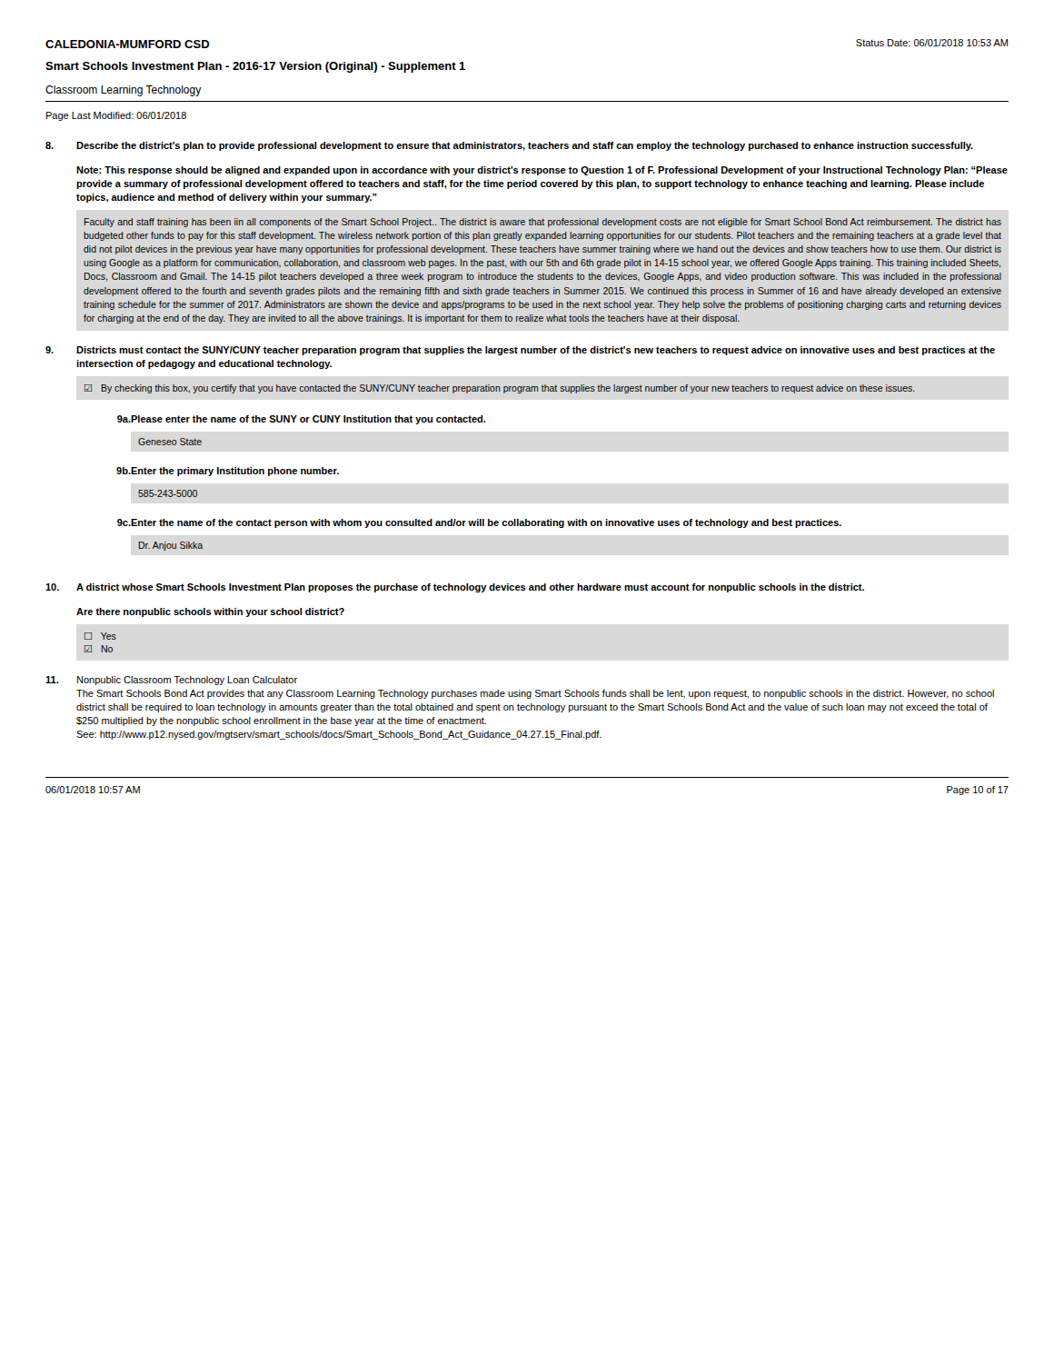CALEDONIA-MUMFORD CSD
Status Date: 06/01/2018 10:53 AM
Smart Schools Investment Plan - 2016-17 Version (Original) - Supplement 1
Classroom Learning Technology
Page Last Modified: 06/01/2018
| 8. | Describe the district's plan to provide professional development to ensure that administrators, teachers and staff can employ the technology purchased to enhance instruction successfully. Note: This response should be aligned and expanded upon in accordance with your district's response to Question 1 of F. Professional Development of your Instructional Technology Plan: “Please provide a summary of professional development offered to teachers and staff, for the time period covered by this plan, to support technology to enhance teaching and learning. Please include topics, audience and method of delivery within your summary.” Faculty and staff training has been iin all components of the Smart School Project.. The district is aware that professional development costs are not eligible for Smart School Bond Act reimbursement. The district has budgeted other funds to pay for this staff development. The wireless network portion of this plan greatly expanded learning opportunities for our students. Pilot teachers and the remaining teachers at a grade level that did not pilot devices in the previous year have many opportunities for professional development. These teachers have summer training where we hand out the devices and show teachers how to use them. Our district is using Google as a platform for communication, collaboration, and classroom web pages. In the past, with our 5th and 6th grade pilot in 14-15 school year, we offered Google Apps training. This training included Sheets, Docs, Classroom and Gmail. The 14-15 pilot teachers developed a three week program to introduce the students to the devices, Google Apps, and video production software. This was included in the professional development offered to the fourth and seventh grades pilots and the remaining fifth and sixth grade teachers in Summer 2015. We continued this process in Summer of 16 and have already developed an extensive training schedule for the summer of 2017. Administrators are shown the device and apps/programs to be used in the next school year. They help solve the problems of positioning charging carts and returning devices for charging at the end of the day. They are invited to all the above trainings. It is important for them to realize what tools the teachers have at their disposal. |
| 9. | Districts must contact the SUNY/CUNY teacher preparation program that supplies the largest number of the district's new teachers to request advice on innovative uses and best practices at the intersection of pedagogy and educational technology. ☑ By checking this box, you certify that you have contacted the SUNY/CUNY teacher preparation program that supplies the largest number of your new teachers to request advice on these issues. |
| | / 9a. / Please enter the name of the SUNY or CUNY Institution that you contacted. Geneseo State / / 9b. / Enter the primary Institution phone number. 585-243-5000 / / 9c. / Enter the name of the contact person with whom you consulted and/or will be collaborating with on innovative uses of technology and best practices. Dr. Anjou Sikka / |
| 10. | A district whose Smart Schools Investment Plan proposes the purchase of technology devices and other hardware must account for nonpublic schools in the district. Are there nonpublic schools within your school district? ☐ Yes ☑ No |
| 11. | Nonpublic Classroom Technology Loan Calculator The Smart Schools Bond Act provides that any Classroom Learning Technology purchases made using Smart Schools funds shall be lent, upon request, to nonpublic schools in the district. However, no school district shall be required to loan technology in amounts greater than the total obtained and spent on technology pursuant to the Smart Schools Bond Act and the value of such loan may not exceed the total of $250 multiplied by the nonpublic school enrollment in the base year at the time of enactment. See: http://www.p12.nysed.gov/mgtserv/smart_schools/docs/Smart_Schools_Bond_Act_Guidance_04.27.15_Final.pdf. |
06/01/2018 10:57 AM
Page 10 of 17